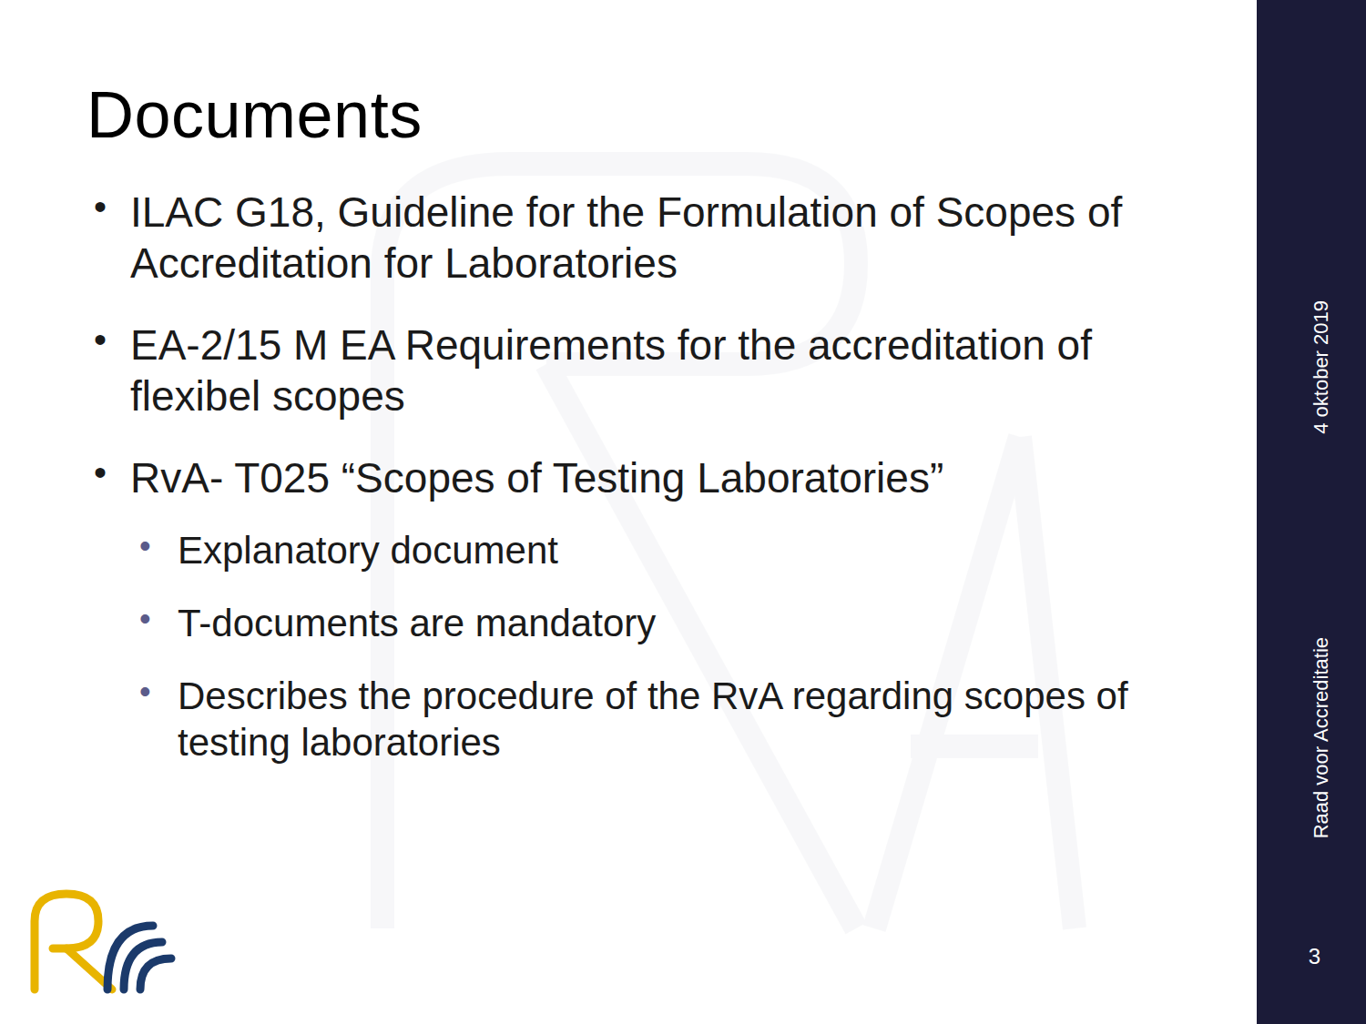4 oktober 2019
Raad voor Accreditatie
3
Documents
ILAC G18, Guideline for the Formulation of Scopes of Accreditation for Laboratories
EA-2/15 M EA Requirements for the accreditation of flexibel scopes
RvA- T025 “Scopes of Testing Laboratories”
Explanatory document
T-documents are mandatory
Describes the procedure of the RvA regarding scopes of testing laboratories